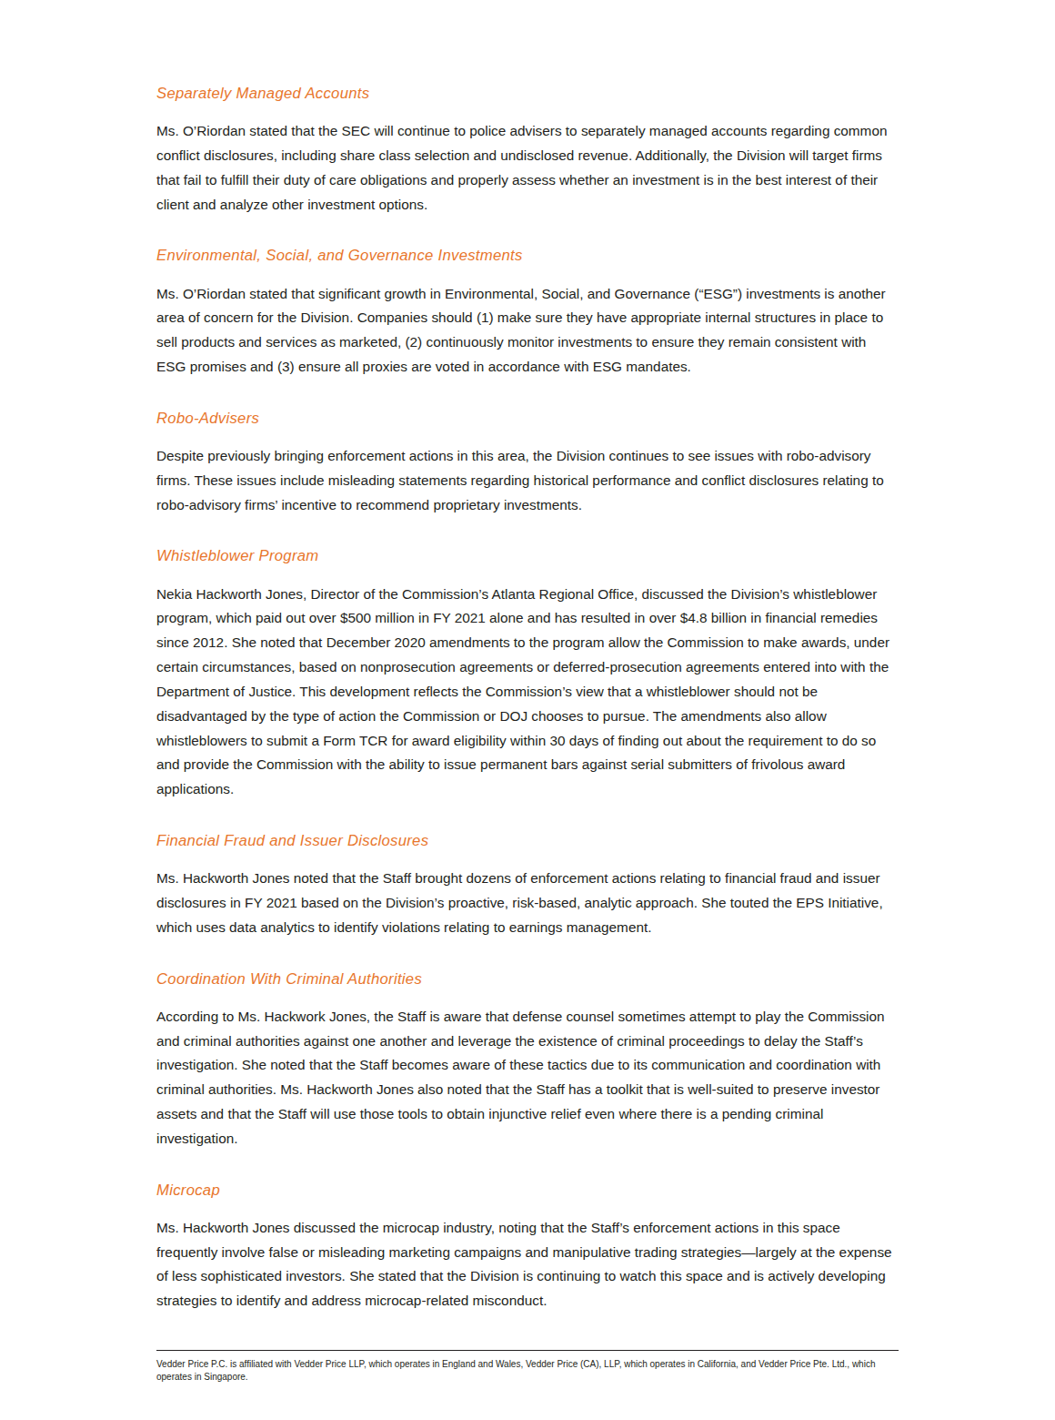Separately Managed Accounts
Ms. O’Riordan stated that the SEC will continue to police advisers to separately managed accounts regarding common conflict disclosures, including share class selection and undisclosed revenue. Additionally, the Division will target firms that fail to fulfill their duty of care obligations and properly assess whether an investment is in the best interest of their client and analyze other investment options.
Environmental, Social, and Governance Investments
Ms. O’Riordan stated that significant growth in Environmental, Social, and Governance (“ESG”) investments is another area of concern for the Division. Companies should (1) make sure they have appropriate internal structures in place to sell products and services as marketed, (2) continuously monitor investments to ensure they remain consistent with ESG promises and (3) ensure all proxies are voted in accordance with ESG mandates.
Robo-Advisers
Despite previously bringing enforcement actions in this area, the Division continues to see issues with robo-advisory firms. These issues include misleading statements regarding historical performance and conflict disclosures relating to robo-advisory firms’ incentive to recommend proprietary investments.
Whistleblower Program
Nekia Hackworth Jones, Director of the Commission’s Atlanta Regional Office, discussed the Division’s whistleblower program, which paid out over $500 million in FY 2021 alone and has resulted in over $4.8 billion in financial remedies since 2012. She noted that December 2020 amendments to the program allow the Commission to make awards, under certain circumstances, based on nonprosecution agreements or deferred-prosecution agreements entered into with the Department of Justice. This development reflects the Commission’s view that a whistleblower should not be disadvantaged by the type of action the Commission or DOJ chooses to pursue. The amendments also allow whistleblowers to submit a Form TCR for award eligibility within 30 days of finding out about the requirement to do so and provide the Commission with the ability to issue permanent bars against serial submitters of frivolous award applications.
Financial Fraud and Issuer Disclosures
Ms. Hackworth Jones noted that the Staff brought dozens of enforcement actions relating to financial fraud and issuer disclosures in FY 2021 based on the Division’s proactive, risk-based, analytic approach. She touted the EPS Initiative, which uses data analytics to identify violations relating to earnings management.
Coordination With Criminal Authorities
According to Ms. Hackwork Jones, the Staff is aware that defense counsel sometimes attempt to play the Commission and criminal authorities against one another and leverage the existence of criminal proceedings to delay the Staff’s investigation. She noted that the Staff becomes aware of these tactics due to its communication and coordination with criminal authorities. Ms. Hackworth Jones also noted that the Staff has a toolkit that is well-suited to preserve investor assets and that the Staff will use those tools to obtain injunctive relief even where there is a pending criminal investigation.
Microcap
Ms. Hackworth Jones discussed the microcap industry, noting that the Staff’s enforcement actions in this space frequently involve false or misleading marketing campaigns and manipulative trading strategies—largely at the expense of less sophisticated investors. She stated that the Division is continuing to watch this space and is actively developing strategies to identify and address microcap-related misconduct.
Vedder Price P.C. is affiliated with Vedder Price LLP, which operates in England and Wales, Vedder Price (CA), LLP, which operates in California, and Vedder Price Pte. Ltd., which operates in Singapore.